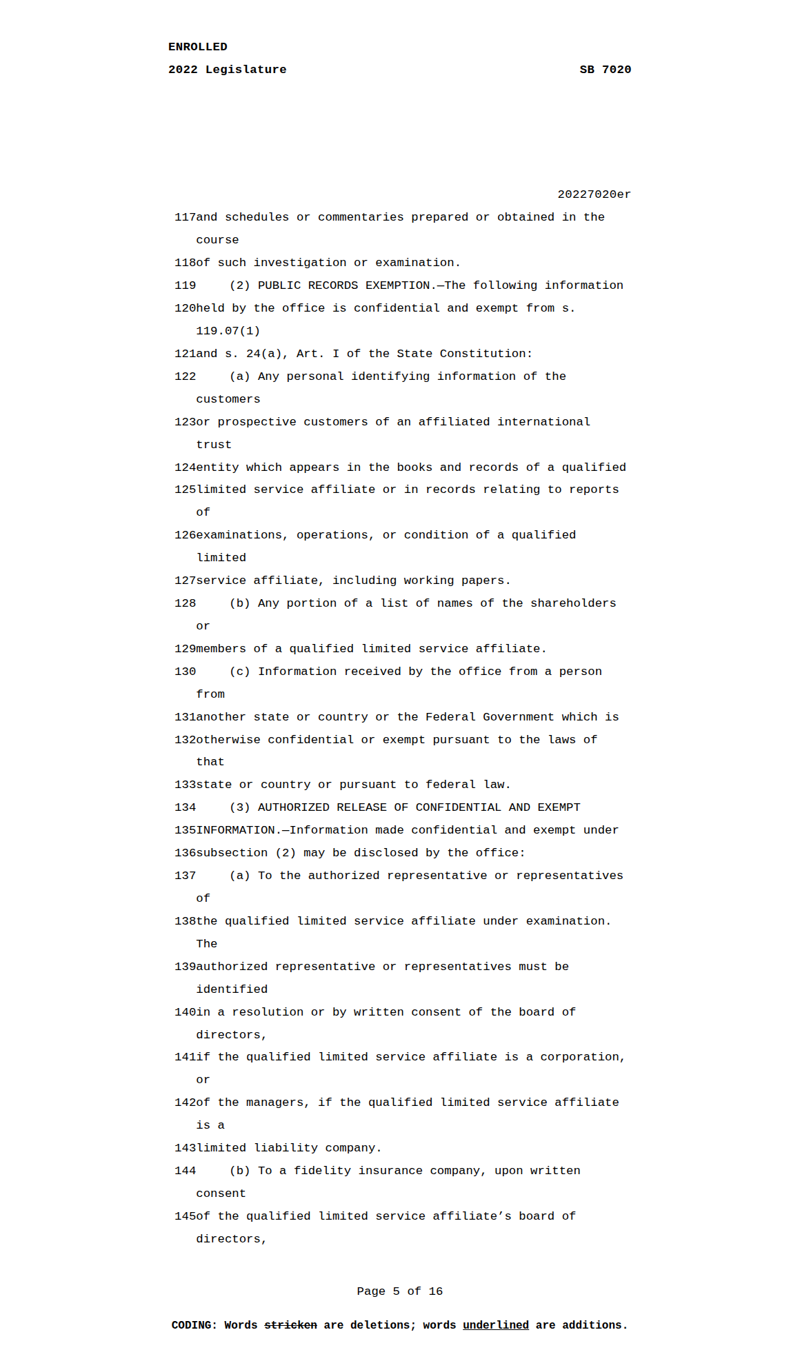ENROLLED
2022 Legislature
SB 7020
20227020er
| 117 | and schedules or commentaries prepared or obtained in the course |
| 118 | of such investigation or examination. |
| 119 | (2) PUBLIC RECORDS EXEMPTION.—The following information |
| 120 | held by the office is confidential and exempt from s. 119.07(1) |
| 121 | and s. 24(a), Art. I of the State Constitution: |
| 122 | (a) Any personal identifying information of the customers |
| 123 | or prospective customers of an affiliated international trust |
| 124 | entity which appears in the books and records of a qualified |
| 125 | limited service affiliate or in records relating to reports of |
| 126 | examinations, operations, or condition of a qualified limited |
| 127 | service affiliate, including working papers. |
| 128 | (b) Any portion of a list of names of the shareholders or |
| 129 | members of a qualified limited service affiliate. |
| 130 | (c) Information received by the office from a person from |
| 131 | another state or country or the Federal Government which is |
| 132 | otherwise confidential or exempt pursuant to the laws of that |
| 133 | state or country or pursuant to federal law. |
| 134 | (3) AUTHORIZED RELEASE OF CONFIDENTIAL AND EXEMPT |
| 135 | INFORMATION.—Information made confidential and exempt under |
| 136 | subsection (2) may be disclosed by the office: |
| 137 | (a) To the authorized representative or representatives of |
| 138 | the qualified limited service affiliate under examination. The |
| 139 | authorized representative or representatives must be identified |
| 140 | in a resolution or by written consent of the board of directors, |
| 141 | if the qualified limited service affiliate is a corporation, or |
| 142 | of the managers, if the qualified limited service affiliate is a |
| 143 | limited liability company. |
| 144 | (b) To a fidelity insurance company, upon written consent |
| 145 | of the qualified limited service affiliate’s board of directors, |
Page 5 of 16
CODING: Words stricken are deletions; words underlined are additions.